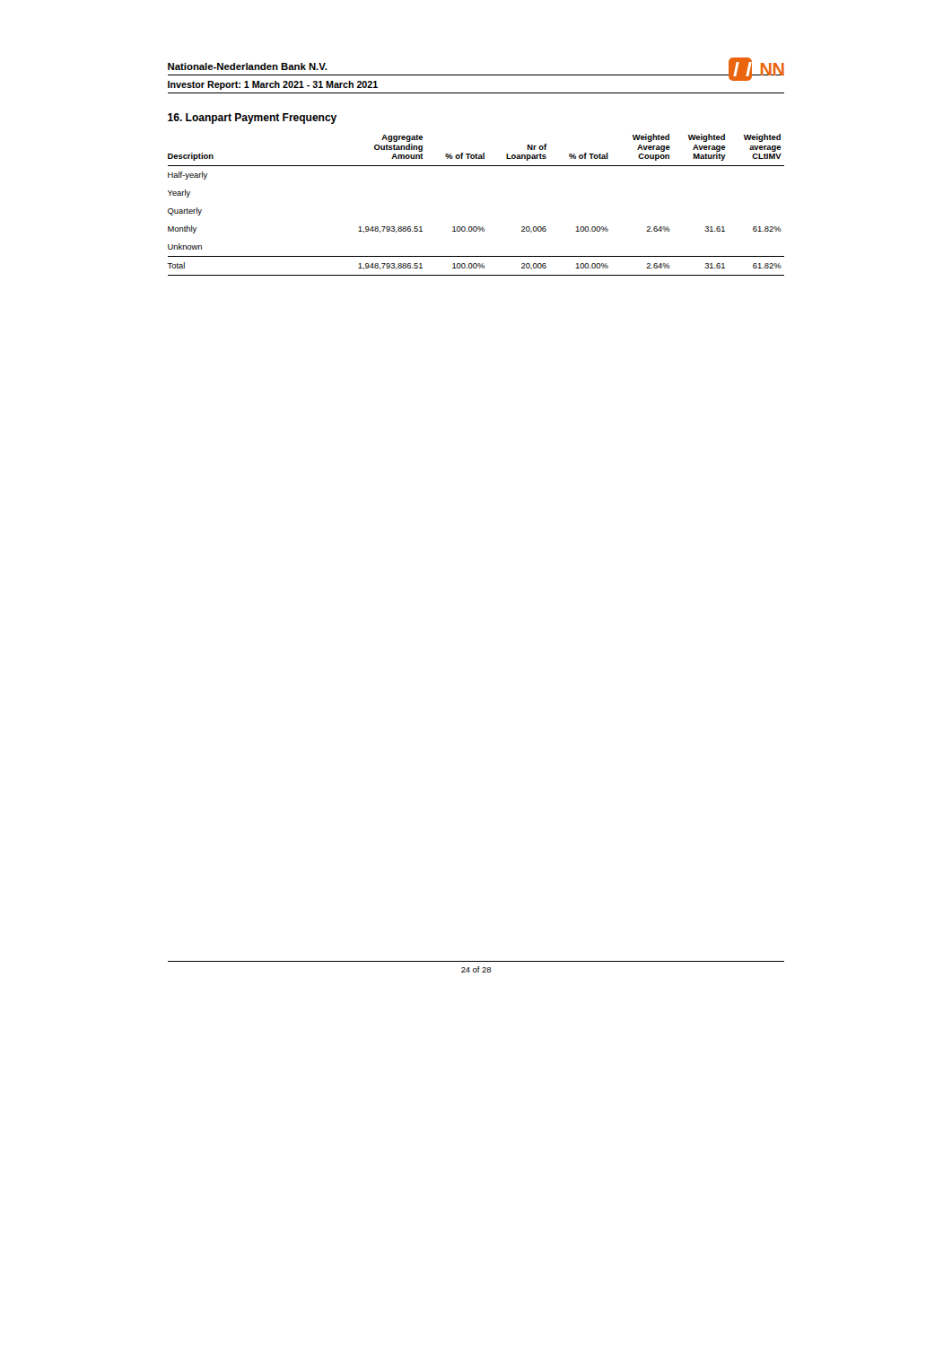NN
Nationale-Nederlanden Bank N.V.
Investor Report: 1 March 2021 - 31 March 2021
16. Loanpart Payment Frequency
| Description | Aggregate Outstanding Amount | % of Total | Nr of Loanparts | % of Total | Weighted Average Coupon | Weighted Average Maturity | Weighted average CLtIMV |
| --- | --- | --- | --- | --- | --- | --- | --- |
| Half-yearly | | | | | | | |
| Yearly | | | | | | | |
| Quarterly | | | | | | | |
| Monthly | 1,948,793,886.51 | 100.00% | 20,006 | 100.00% | 2.64% | 31.61 | 61.82% |
| Unknown | | | | | | | |
| Total | 1,948,793,886.51 | 100.00% | 20,006 | 100.00% | 2.64% | 31.61 | 61.82% |
24 of 28